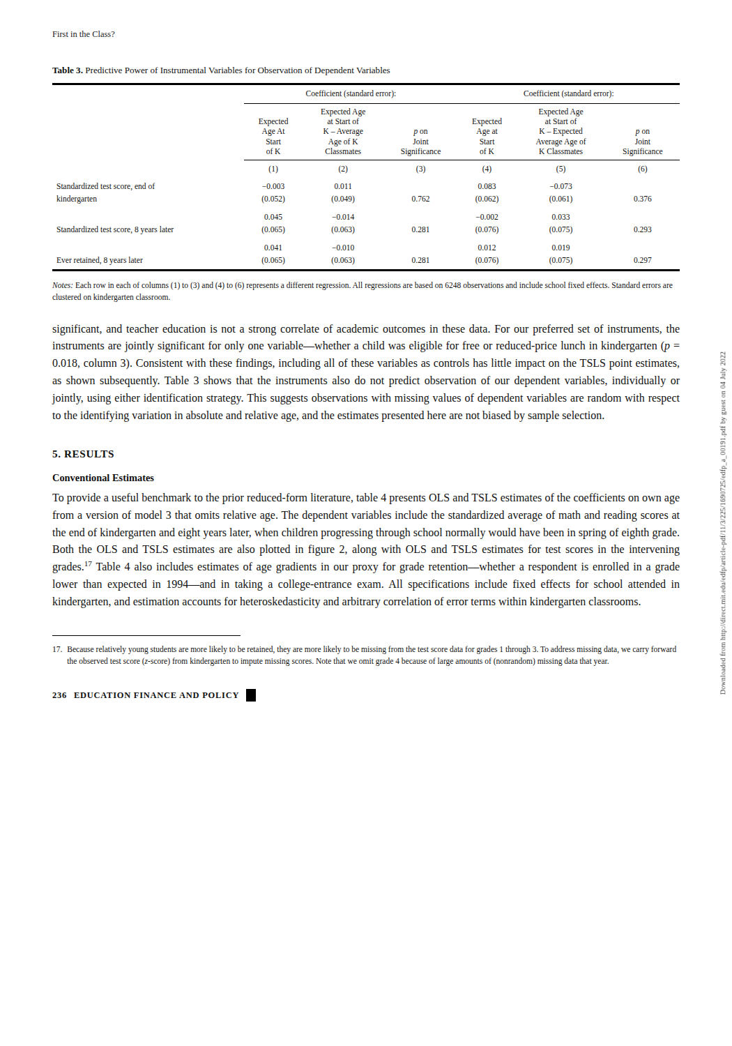Downloaded from http://direct.mit.edu/edfp/article-pdf/11/3/225/1690725/edfp_a_00191.pdf by guest on 04 July 2022
First in the Class?
Table 3. Predictive Power of Instrumental Variables for Observation of Dependent Variables
| | Coefficient (standard error): | Coefficient (standard error): |
| --- | --- | --- |
| Expected Age At Start of K | Expected Age at Start of K – Average Age of K Classmates | p on Joint Significance | Expected Age at Start of K | Expected Age at Start of K – Expected Average Age of K Classmates | p on Joint Significance |
| (1) | (2) | (3) | (4) | (5) | (6) |
| Standardized test score, end of kindergarten | −0.003 (0.052) | 0.011 (0.049) | 0.762 | 0.083 (0.062) | −0.073 (0.061) | 0.376 |
| Standardized test score, 8 years later | 0.045 (0.065) | −0.014 (0.063) | 0.281 | −0.002 (0.076) | 0.033 (0.075) | 0.293 |
| Ever retained, 8 years later | 0.041 (0.065) | −0.010 (0.063) | 0.281 | 0.012 (0.076) | 0.019 (0.075) | 0.297 |
Notes: Each row in each of columns (1) to (3) and (4) to (6) represents a different regression. All regressions are based on 6248 observations and include school fixed effects. Standard errors are clustered on kindergarten classroom.
significant, and teacher education is not a strong correlate of academic outcomes in these data. For our preferred set of instruments, the instruments are jointly significant for only one variable—whether a child was eligible for free or reduced-price lunch in kindergarten (p = 0.018, column 3). Consistent with these findings, including all of these variables as controls has little impact on the TSLS point estimates, as shown subsequently. Table 3 shows that the instruments also do not predict observation of our dependent variables, individually or jointly, using either identification strategy. This suggests observations with missing values of dependent variables are random with respect to the identifying variation in absolute and relative age, and the estimates presented here are not biased by sample selection.
5. RESULTS
Conventional Estimates
To provide a useful benchmark to the prior reduced-form literature, table 4 presents OLS and TSLS estimates of the coefficients on own age from a version of model 3 that omits relative age. The dependent variables include the standardized average of math and reading scores at the end of kindergarten and eight years later, when children progressing through school normally would have been in spring of eighth grade. Both the OLS and TSLS estimates are also plotted in figure 2, along with OLS and TSLS estimates for test scores in the intervening grades.17 Table 4 also includes estimates of age gradients in our proxy for grade retention—whether a respondent is enrolled in a grade lower than expected in 1994—and in taking a college-entrance exam. All specifications include fixed effects for school attended in kindergarten, and estimation accounts for heteroskedasticity and arbitrary correlation of error terms within kindergarten classrooms.
17. Because relatively young students are more likely to be retained, they are more likely to be missing from the test score data for grades 1 through 3. To address missing data, we carry forward the observed test score (z-score) from kindergarten to impute missing scores. Note that we omit grade 4 because of large amounts of (nonrandom) missing data that year.
236 EDUCATION FINANCE AND POLICY